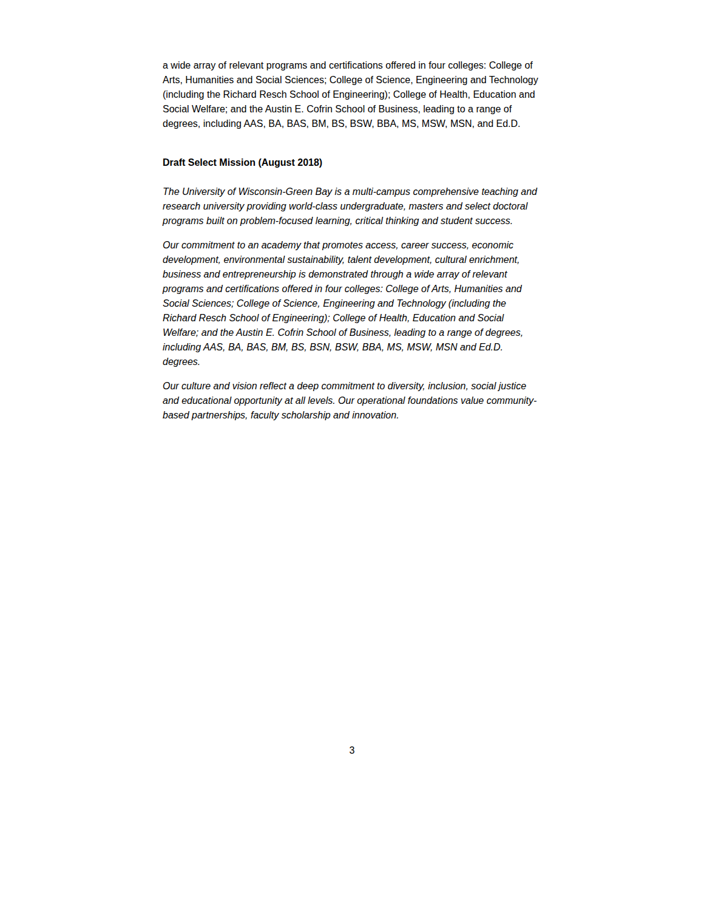a wide array of relevant programs and certifications offered in four colleges: College of Arts, Humanities and Social Sciences; College of Science, Engineering and Technology (including the Richard Resch School of Engineering); College of Health, Education and Social Welfare; and the Austin E. Cofrin School of Business, leading to a range of degrees, including AAS, BA, BAS, BM, BS, BSW, BBA, MS, MSW, MSN, and Ed.D.
Draft Select Mission (August 2018)
The University of Wisconsin-Green Bay is a multi-campus comprehensive teaching and research university providing world-class undergraduate, masters and select doctoral programs built on problem-focused learning, critical thinking and student success.
Our commitment to an academy that promotes access, career success, economic development, environmental sustainability, talent development, cultural enrichment, business and entrepreneurship is demonstrated through a wide array of relevant programs and certifications offered in four colleges: College of Arts, Humanities and Social Sciences; College of Science, Engineering and Technology (including the Richard Resch School of Engineering); College of Health, Education and Social Welfare; and the Austin E. Cofrin School of Business, leading to a range of degrees, including AAS, BA, BAS, BM, BS, BSN, BSW, BBA, MS, MSW, MSN and Ed.D. degrees.
Our culture and vision reflect a deep commitment to diversity, inclusion, social justice and educational opportunity at all levels. Our operational foundations value community-based partnerships, faculty scholarship and innovation.
3